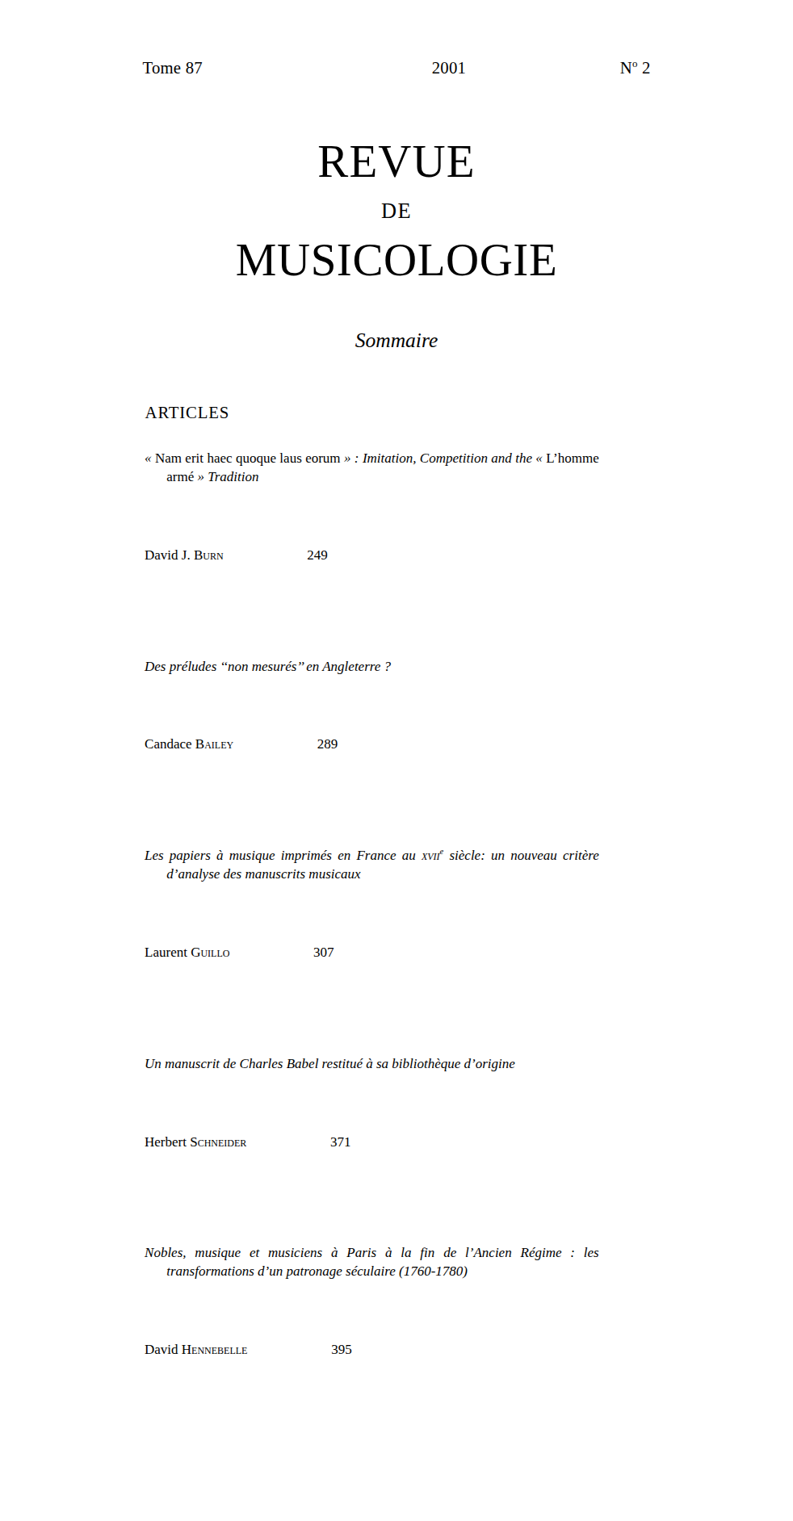Tome 87 2001 No 2
REVUE
DE
MUSICOLOGIE
Sommaire
ARTICLES
« Nam erit haec quoque laus eorum » : Imitation, Competition and the « L’homme armé » Tradition
David J. Burn 249
Des préludes ‘‘non mesurés’’ en Angleterre ?
Candace Bailey 289
Les papiers à musique imprimés en France au xviie siècle: un nouveau critère d’analyse des manuscrits musicaux
Laurent Guillo 307
Un manuscrit de Charles Babel restitué à sa bibliothèque d’origine
Herbert Schneider 371
Nobles, musique et musiciens à Paris à la fin de l’Ancien Régime : les transformations d’un patronage séculaire (1760-1780)
David Hennebelle 395